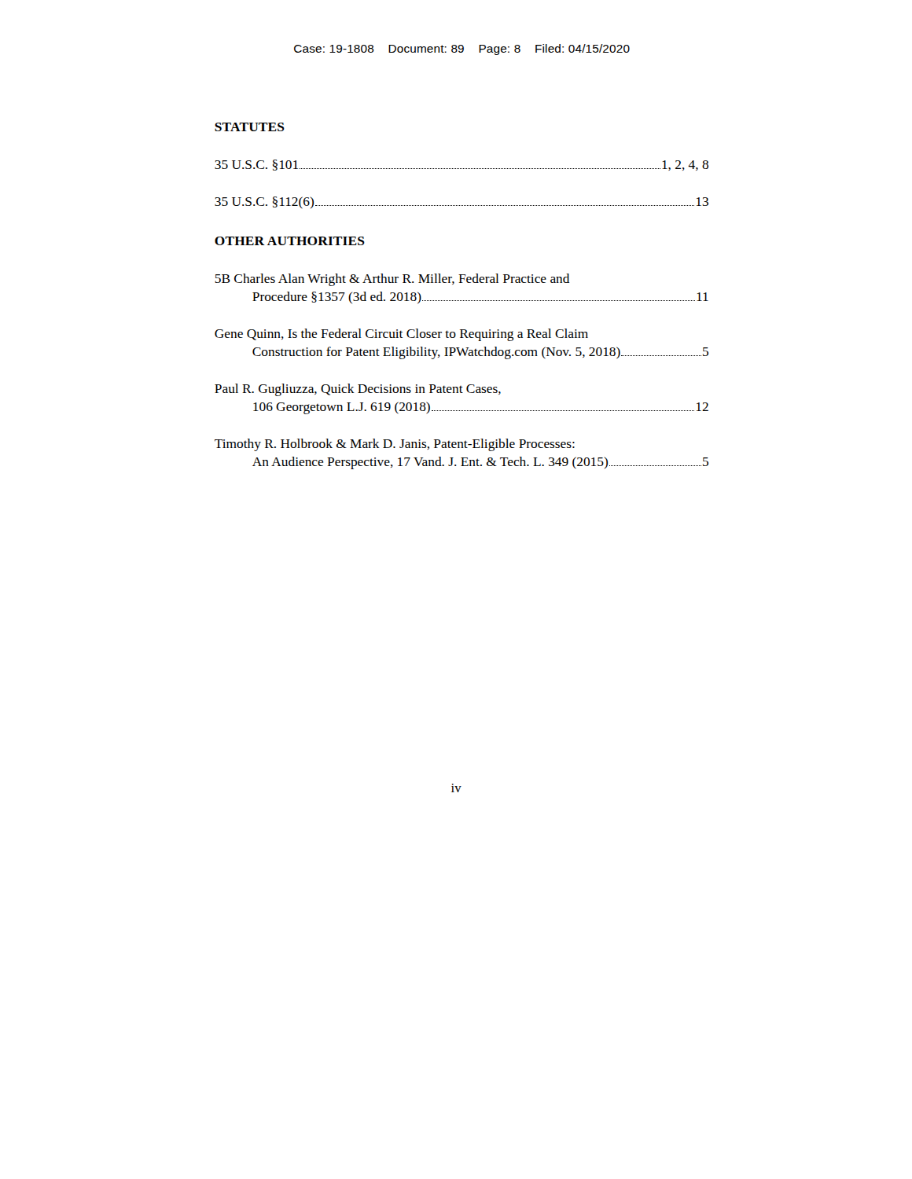Case: 19-1808 Document: 89 Page: 8 Filed: 04/15/2020
STATUTES
35 U.S.C. §101 1, 2, 4, 8
35 U.S.C. §112(6) 13
OTHER AUTHORITIES
5B Charles Alan Wright & Arthur R. Miller, Federal Practice and Procedure §1357 (3d ed. 2018) 11
Gene Quinn, Is the Federal Circuit Closer to Requiring a Real Claim Construction for Patent Eligibility, IPWatchdog.com (Nov. 5, 2018) 5
Paul R. Gugliuzza, Quick Decisions in Patent Cases, 106 Georgetown L.J. 619 (2018) 12
Timothy R. Holbrook & Mark D. Janis, Patent-Eligible Processes: An Audience Perspective, 17 Vand. J. Ent. & Tech. L. 349 (2015) 5
iv